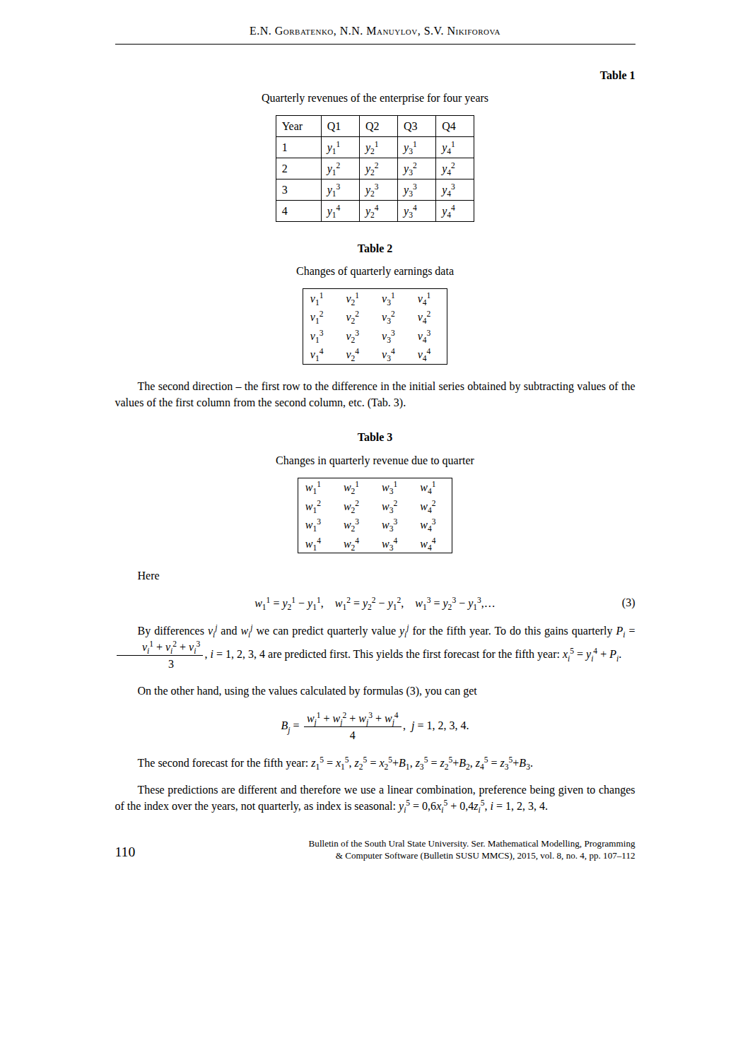E.N. Gorbatenko, N.N. Manuylov, S.V. Nikiforova
Table 1
Quarterly revenues of the enterprise for four years
| Year | Q1 | Q2 | Q3 | Q4 |
| --- | --- | --- | --- | --- |
| 1 | y 1 1 | y 2 1 | y 3 1 | y 4 1 |
| 2 | y 1 2 | y 2 2 | y 3 2 | y 4 2 |
| 3 | y 1 3 | y 2 3 | y 3 3 | y 4 3 |
| 4 | y 1 4 | y 2 4 | y 3 4 | y 4 4 |
Table 2
Changes of quarterly earnings data
| v 1 1 | v 2 1 | v 3 1 | v 4 1 |
| v 1 2 | v 2 2 | v 3 2 | v 4 2 |
| v 1 3 | v 2 3 | v 3 3 | v 4 3 |
| v 1 4 | v 2 4 | v 3 4 | v 4 4 |
The second direction – the first row to the difference in the initial series obtained by subtracting values of the values of the first column from the second column, etc. (Tab. 3).
Table 3
Changes in quarterly revenue due to quarter
| w 1 1 | w 2 1 | w 3 1 | w 4 1 |
| w 1 2 | w 2 2 | w 3 2 | w 4 2 |
| w 1 3 | w 2 3 | w 3 3 | w 4 3 |
| w 1 4 | w 2 4 | w 3 4 | w 4 4 |
Here
w11 = y21 − y11, w12 = y22 − y12, w13 = y23 − y13,… (3)
By differences vij and wij we can predict quarterly value yij for the fifth year. To do this gains quarterly Pi = vi1 + vi2 + vi33, i = 1, 2, 3, 4 are predicted first. This yields the first forecast for the fifth year: xi5 = yi4 + Pi.
On the other hand, using the values calculated by formulas (3), you can get
Bj = wj1 + wj2 + wj3 + wj4 4 , j = 1, 2, 3, 4.
The second forecast for the fifth year: z15 = x15, z25 = x25+B1, z35 = z25+B2, z45 = z35+B3.
These predictions are different and therefore we use a linear combination, preference being given to changes of the index over the years, not quarterly, as index is seasonal: yi5 = 0,6xi5 + 0,4zi5, i = 1, 2, 3, 4.
110
Bulletin of the South Ural State University. Ser. Mathematical Modelling, Programming
& Computer Software (Bulletin SUSU MMCS), 2015, vol. 8, no. 4, pp. 107–112